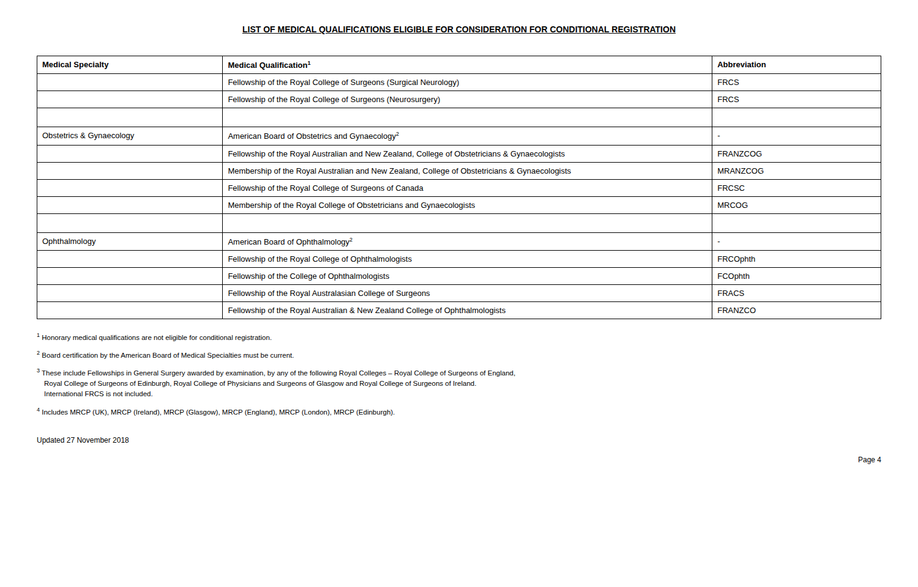LIST OF MEDICAL QUALIFICATIONS ELIGIBLE FOR CONSIDERATION FOR CONDITIONAL REGISTRATION
| Medical Specialty | Medical Qualification 1 | Abbreviation |
| --- | --- | --- |
| | Fellowship of the Royal College of Surgeons (Surgical Neurology) | FRCS |
| | Fellowship of the Royal College of Surgeons (Neurosurgery) | FRCS |
| Obstetrics & Gynaecology | American Board of Obstetrics and Gynaecology 2 | - |
| | Fellowship of the Royal Australian and New Zealand, College of Obstetricians & Gynaecologists | FRANZCOG |
| | Membership of the Royal Australian and New Zealand, College of Obstetricians & Gynaecologists | MRANZCOG |
| | Fellowship of the Royal College of Surgeons of Canada | FRCSC |
| | Membership of the Royal College of Obstetricians and Gynaecologists | MRCOG |
| Ophthalmology | American Board of Ophthalmology 2 | - |
| | Fellowship of the Royal College of Ophthalmologists | FRCOphth |
| | Fellowship of the College of Ophthalmologists | FCOphth |
| | Fellowship of the Royal Australasian College of Surgeons | FRACS |
| | Fellowship of the Royal Australian & New Zealand College of Ophthalmologists | FRANZCO |
1 Honorary medical qualifications are not eligible for conditional registration.
2 Board certification by the American Board of Medical Specialties must be current.
3 These include Fellowships in General Surgery awarded by examination, by any of the following Royal Colleges – Royal College of Surgeons of England, Royal College of Surgeons of Edinburgh, Royal College of Physicians and Surgeons of Glasgow and Royal College of Surgeons of Ireland. International FRCS is not included.
4 Includes MRCP (UK), MRCP (Ireland), MRCP (Glasgow), MRCP (England), MRCP (London), MRCP (Edinburgh).
Updated 27 November 2018
Page 4